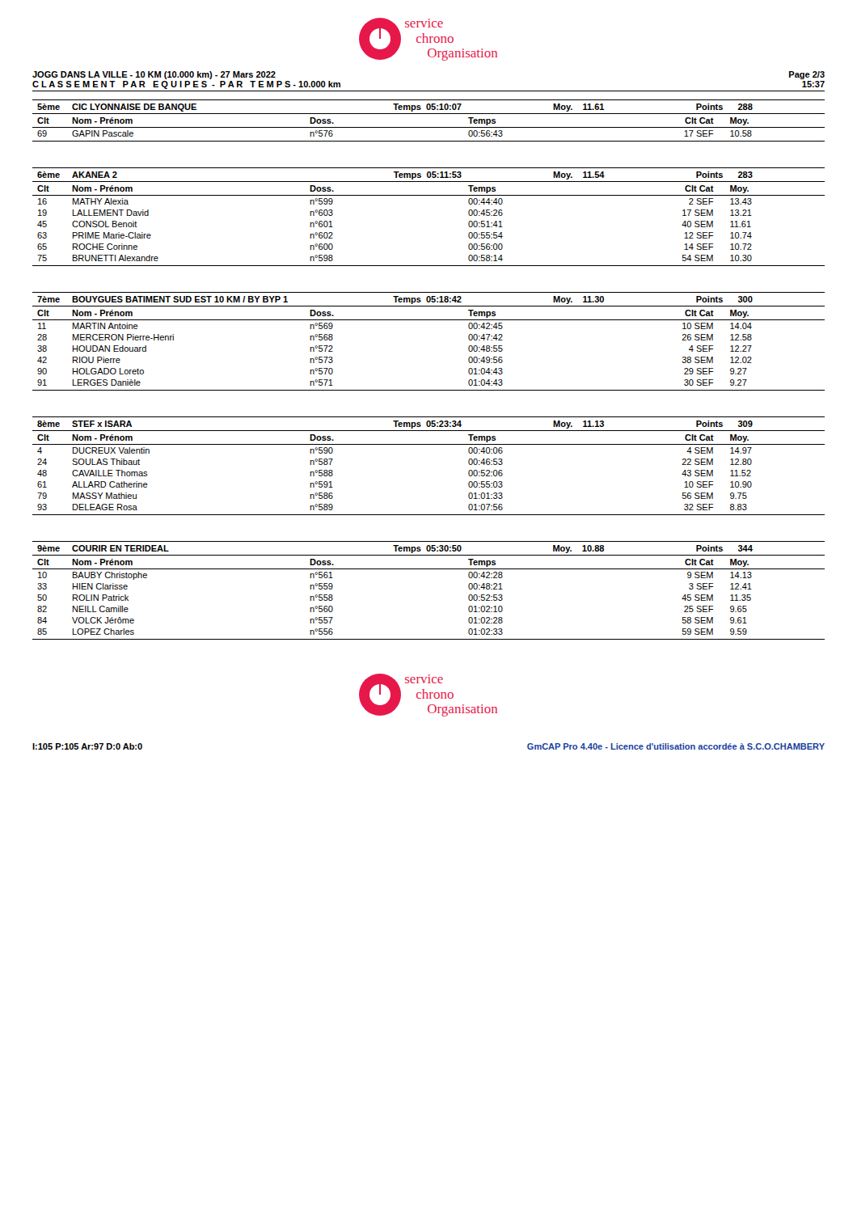service chrono Organisation
JOGG DANS LA VILLE - 10 KM (10.000 km) - 27 Mars 2022
C L A S S E M E N T P A R E Q U I P E S - P A R T E M P S - 10.000 km
Page 2/3
15:37
| 5ème | CIC LYONNAISE DE BANQUE | Temps 05:10:07 | Moy. 11.61 | Points | 288 |
| Clt | Nom - Prénom | Doss. | Temps | Clt Cat | Moy. |
| 69 | GAPIN Pascale | n°576 | 00:56:43 | 17 SEF | 10.58 |
| 6ème | AKANEA 2 | Temps 05:11:53 | Moy. 11.54 | Points | 283 |
| Clt | Nom - Prénom | Doss. | Temps | Clt Cat | Moy. |
| 16 | MATHY Alexia | n°599 | 00:44:40 | 2 SEF | 13.43 |
| 19 | LALLEMENT David | n°603 | 00:45:26 | 17 SEM | 13.21 |
| 45 | CONSOL Benoit | n°601 | 00:51:41 | 40 SEM | 11.61 |
| 63 | PRIME Marie-Claire | n°602 | 00:55:54 | 12 SEF | 10.74 |
| 65 | ROCHE Corinne | n°600 | 00:56:00 | 14 SEF | 10.72 |
| 75 | BRUNETTI Alexandre | n°598 | 00:58:14 | 54 SEM | 10.30 |
| 7ème | BOUYGUES BATIMENT SUD EST 10 KM / BY BYP 1 | Temps 05:18:42 | Moy. 11.30 | Points | 300 |
| Clt | Nom - Prénom | Doss. | Temps | Clt Cat | Moy. |
| 11 | MARTIN Antoine | n°569 | 00:42:45 | 10 SEM | 14.04 |
| 28 | MERCERON Pierre-Henri | n°568 | 00:47:42 | 26 SEM | 12.58 |
| 38 | HOUDAN Edouard | n°572 | 00:48:55 | 4 SEF | 12.27 |
| 42 | RIOU Pierre | n°573 | 00:49:56 | 38 SEM | 12.02 |
| 90 | HOLGADO Loreto | n°570 | 01:04:43 | 29 SEF | 9.27 |
| 91 | LERGES Danièle | n°571 | 01:04:43 | 30 SEF | 9.27 |
| 8ème | STEF x ISARA | Temps 05:23:34 | Moy. 11.13 | Points | 309 |
| Clt | Nom - Prénom | Doss. | Temps | Clt Cat | Moy. |
| 4 | DUCREUX Valentin | n°590 | 00:40:06 | 4 SEM | 14.97 |
| 24 | SOULAS Thibaut | n°587 | 00:46:53 | 22 SEM | 12.80 |
| 48 | CAVAILLE Thomas | n°588 | 00:52:06 | 43 SEM | 11.52 |
| 61 | ALLARD Catherine | n°591 | 00:55:03 | 10 SEF | 10.90 |
| 79 | MASSY Mathieu | n°586 | 01:01:33 | 56 SEM | 9.75 |
| 93 | DELEAGE Rosa | n°589 | 01:07:56 | 32 SEF | 8.83 |
| 9ème | COURIR EN TERIDEAL | Temps 05:30:50 | Moy. 10.88 | Points | 344 |
| Clt | Nom - Prénom | Doss. | Temps | Clt Cat | Moy. |
| 10 | BAUBY Christophe | n°561 | 00:42:28 | 9 SEM | 14.13 |
| 33 | HIEN Clarisse | n°559 | 00:48:21 | 3 SEF | 12.41 |
| 50 | ROLIN Patrick | n°558 | 00:52:53 | 45 SEM | 11.35 |
| 82 | NEILL Camille | n°560 | 01:02:10 | 25 SEF | 9.65 |
| 84 | VOLCK Jérôme | n°557 | 01:02:28 | 58 SEM | 9.61 |
| 85 | LOPEZ Charles | n°556 | 01:02:33 | 59 SEM | 9.59 |
service chrono Organisation
I:105 P:105 Ar:97 D:0 Ab:0
GmCAP Pro 4.40e - Licence d'utilisation accordée à S.C.O.CHAMBERY